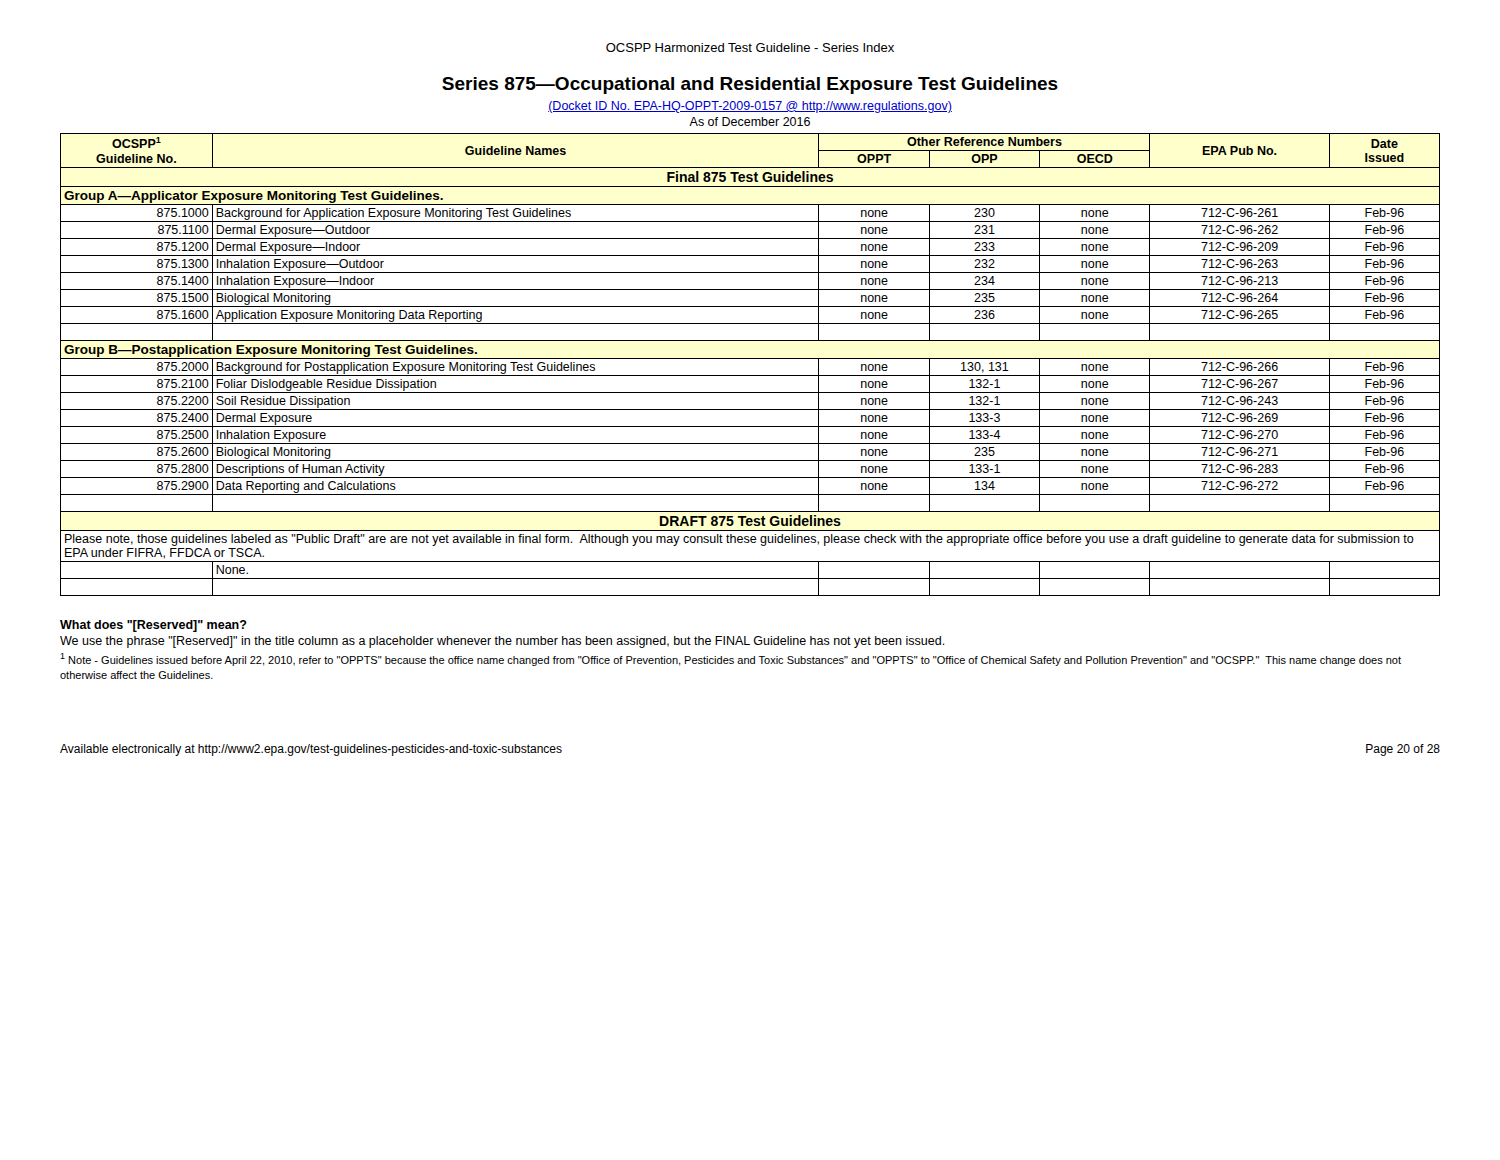OCSPP Harmonized Test Guideline - Series Index
Series 875—Occupational and Residential Exposure Test Guidelines
(Docket ID No. EPA-HQ-OPPT-2009-0157 @ http://www.regulations.gov)
As of December 2016
| OCSPP 1 Guideline No. | Guideline Names | Other Reference Numbers | EPA Pub No. | Date Issued |
| --- | --- | --- | --- | --- |
| OPPT | OPP | OECD |
| Final 875 Test Guidelines |
| Group A—Applicator Exposure Monitoring Test Guidelines. |
| 875.1000 | Background for Application Exposure Monitoring Test Guidelines | none | 230 | none | 712-C-96-261 | Feb-96 |
| 875.1100 | Dermal Exposure—Outdoor | none | 231 | none | 712-C-96-262 | Feb-96 |
| 875.1200 | Dermal Exposure—Indoor | none | 233 | none | 712-C-96-209 | Feb-96 |
| 875.1300 | Inhalation Exposure—Outdoor | none | 232 | none | 712-C-96-263 | Feb-96 |
| 875.1400 | Inhalation Exposure—Indoor | none | 234 | none | 712-C-96-213 | Feb-96 |
| 875.1500 | Biological Monitoring | none | 235 | none | 712-C-96-264 | Feb-96 |
| 875.1600 | Application Exposure Monitoring Data Reporting | none | 236 | none | 712-C-96-265 | Feb-96 |
| Group B—Postapplication Exposure Monitoring Test Guidelines. |
| 875.2000 | Background for Postapplication Exposure Monitoring Test Guidelines | none | 130, 131 | none | 712-C-96-266 | Feb-96 |
| 875.2100 | Foliar Dislodgeable Residue Dissipation | none | 132-1 | none | 712-C-96-267 | Feb-96 |
| 875.2200 | Soil Residue Dissipation | none | 132-1 | none | 712-C-96-243 | Feb-96 |
| 875.2400 | Dermal Exposure | none | 133-3 | none | 712-C-96-269 | Feb-96 |
| 875.2500 | Inhalation Exposure | none | 133-4 | none | 712-C-96-270 | Feb-96 |
| 875.2600 | Biological Monitoring | none | 235 | none | 712-C-96-271 | Feb-96 |
| 875.2800 | Descriptions of Human Activity | none | 133-1 | none | 712-C-96-283 | Feb-96 |
| 875.2900 | Data Reporting and Calculations | none | 134 | none | 712-C-96-272 | Feb-96 |
| DRAFT 875 Test Guidelines |
| Please note, those guidelines labeled as "Public Draft" are are not yet available in final form. Although you may consult these guidelines, please check with the appropriate office before you use a draft guideline to generate data for submission to EPA under FIFRA, FFDCA or TSCA. |
| | None. | | | | | |
What does "[Reserved]" mean?
We use the phrase "[Reserved]" in the title column as a placeholder whenever the number has been assigned, but the FINAL Guideline has not yet been issued.
1 Note - Guidelines issued before April 22, 2010, refer to "OPPTS" because the office name changed from "Office of Prevention, Pesticides and Toxic Substances" and "OPPTS" to "Office of Chemical Safety and Pollution Prevention" and "OCSPP." This name change does not otherwise affect the Guidelines.
Available electronically at http://www2.epa.gov/test-guidelines-pesticides-and-toxic-substances Page 20 of 28